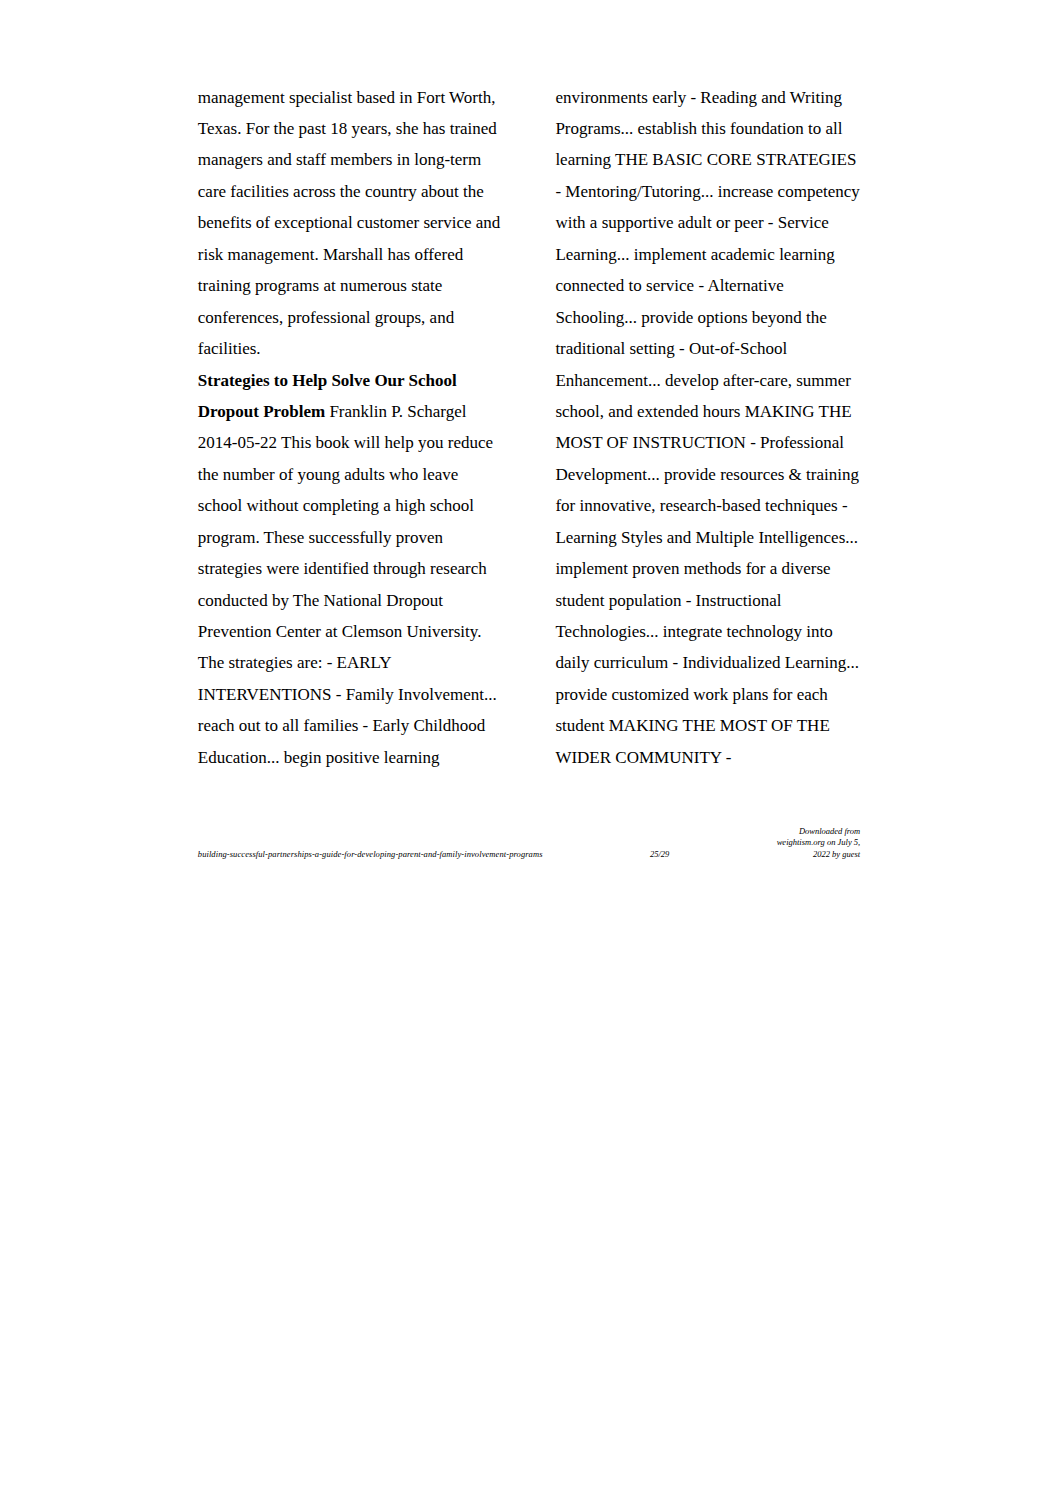management specialist based in Fort Worth, Texas. For the past 18 years, she has trained managers and staff members in long-term care facilities across the country about the benefits of exceptional customer service and risk management. Marshall has offered training programs at numerous state conferences, professional groups, and facilities.
Strategies to Help Solve Our School Dropout Problem Franklin P. Schargel 2014-05-22 This book will help you reduce the number of young adults who leave school without completing a high school program. These successfully proven strategies were identified through research conducted by The National Dropout Prevention Center at Clemson University. The strategies are: - EARLY INTERVENTIONS - Family Involvement... reach out to all families - Early Childhood Education... begin positive learning environments early - Reading and Writing Programs... establish this foundation to all learning THE BASIC CORE STRATEGIES - Mentoring/Tutoring... increase competency with a supportive adult or peer - Service Learning... implement academic learning connected to service - Alternative Schooling... provide options beyond the traditional setting - Out-of-School Enhancement... develop after-care, summer school, and extended hours MAKING THE MOST OF INSTRUCTION - Professional Development... provide resources & training for innovative, research-based techniques - Learning Styles and Multiple Intelligences... implement proven methods for a diverse student population - Instructional Technologies... integrate technology into daily curriculum - Individualized Learning... provide customized work plans for each student MAKING THE MOST OF THE WIDER COMMUNITY -
building-successful-partnerships-a-guide-for-developing-parent-and-family-involvement-programs
25/29
Downloaded from
weightism.org on July 5,
2022 by guest